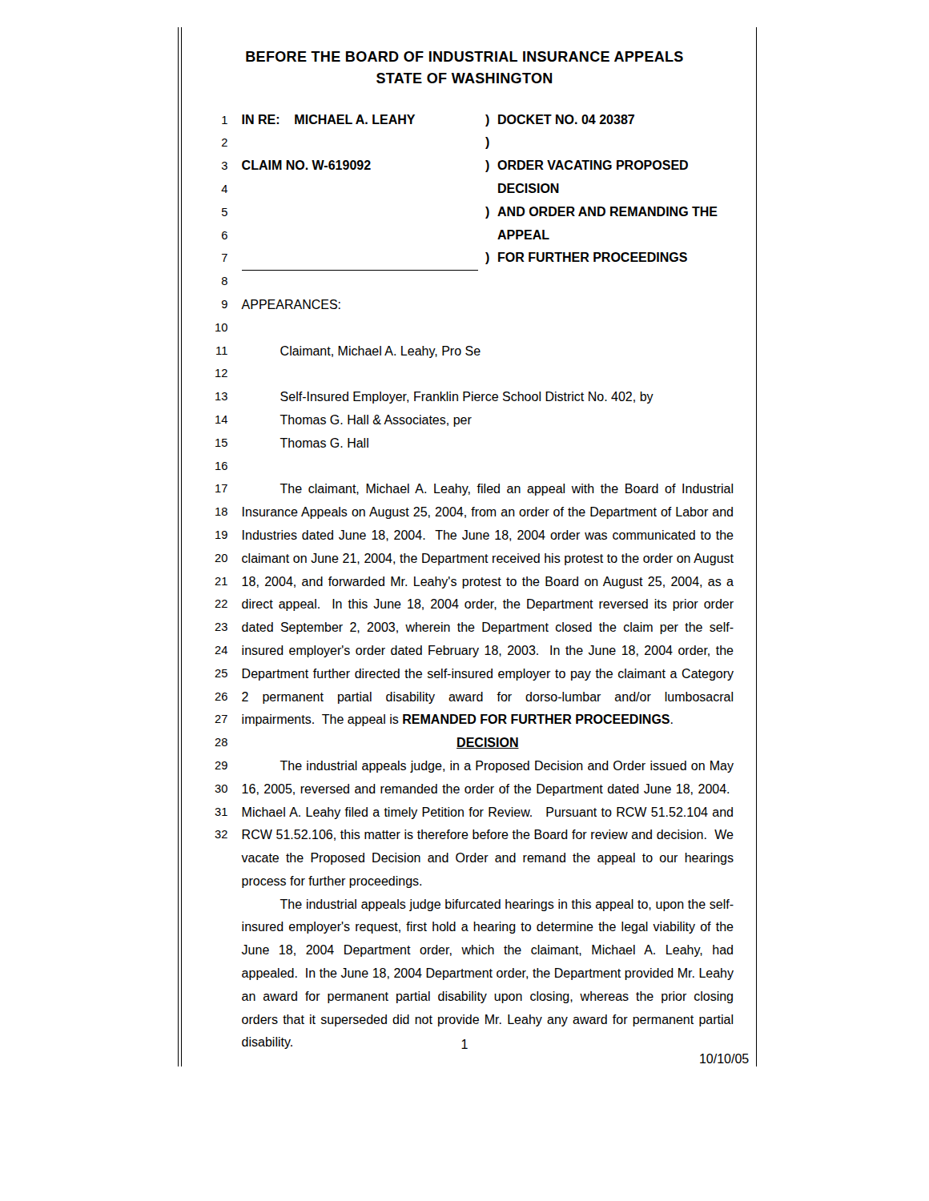BEFORE THE BOARD OF INDUSTRIAL INSURANCE APPEALS
STATE OF WASHINGTON
1
2
3
4
5
6
7
8
9
10
11
12
13
14
15
16
17
18
19
20
21
22
23
24
25
26
27
28
29
30
31
32
| IN RE: MICHAEL A. LEAHY | ) | DOCKET NO. 04 20387 |
| | ) | |
| CLAIM NO. W-619092 | ) | ORDER VACATING PROPOSED DECISION |
| | ) | AND ORDER AND REMANDING THE APPEAL |
| | ) | FOR FURTHER PROCEEDINGS |
APPEARANCES:
Claimant, Michael A. Leahy, Pro Se
Self-Insured Employer, Franklin Pierce School District No. 402, by
Thomas G. Hall & Associates, per
Thomas G. Hall
The claimant, Michael A. Leahy, filed an appeal with the Board of Industrial Insurance Appeals on August 25, 2004, from an order of the Department of Labor and Industries dated June 18, 2004. The June 18, 2004 order was communicated to the claimant on June 21, 2004, the Department received his protest to the order on August 18, 2004, and forwarded Mr. Leahy's protest to the Board on August 25, 2004, as a direct appeal. In this June 18, 2004 order, the Department reversed its prior order dated September 2, 2003, wherein the Department closed the claim per the self-insured employer's order dated February 18, 2003. In the June 18, 2004 order, the Department further directed the self-insured employer to pay the claimant a Category 2 permanent partial disability award for dorso-lumbar and/or lumbosacral impairments. The appeal is REMANDED FOR FURTHER PROCEEDINGS.
DECISION
The industrial appeals judge, in a Proposed Decision and Order issued on May 16, 2005, reversed and remanded the order of the Department dated June 18, 2004. Michael A. Leahy filed a timely Petition for Review. Pursuant to RCW 51.52.104 and RCW 51.52.106, this matter is therefore before the Board for review and decision. We vacate the Proposed Decision and Order and remand the appeal to our hearings process for further proceedings.
The industrial appeals judge bifurcated hearings in this appeal to, upon the self-insured employer's request, first hold a hearing to determine the legal viability of the June 18, 2004 Department order, which the claimant, Michael A. Leahy, had appealed. In the June 18, 2004 Department order, the Department provided Mr. Leahy an award for permanent partial disability upon closing, whereas the prior closing orders that it superseded did not provide Mr. Leahy any award for permanent partial disability.
1
10/10/05